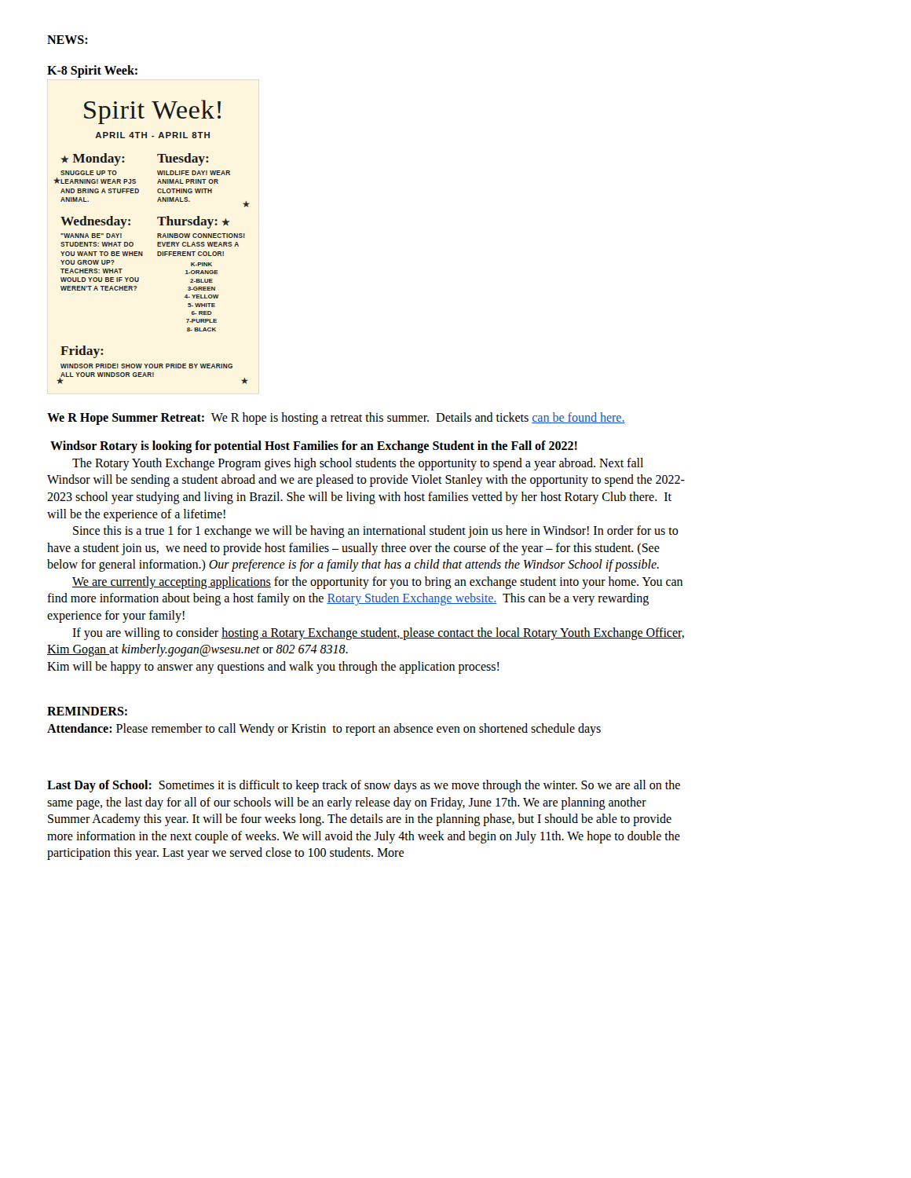NEWS:
K-8 Spirit Week:
Spirit Week!
APRIL 4TH - APRIL 8TH
★ Monday:
Snuggle up to learning! Wear PJs and bring a stuffed animal.
Tuesday:
Wildlife day! Wear animal print or clothing with animals.
Wednesday:
"Wanna be" day! Students: what do you want to be when you grow up? Teachers: what would you be if you weren't a teacher?
Thursday: ★
Rainbow connections! Every class wears a different color!
K-PINK
1-ORANGE
2-BLUE
3-GREEN
4- YELLOW
5- WHITE
6- RED
7-PURPLE
8- BLACK
Friday:
Windsor pride! Show your pride by wearing all your Windsor gear!
★
★
★
★
We R Hope Summer Retreat: We R hope is hosting a retreat this summer. Details and tickets can be found here.
Windsor Rotary is looking for potential Host Families for an Exchange Student in the Fall of 2022!
The Rotary Youth Exchange Program gives high school students the opportunity to spend a year abroad. Next fall Windsor will be sending a student abroad and we are pleased to provide Violet Stanley with the opportunity to spend the 2022-2023 school year studying and living in Brazil. She will be living with host families vetted by her host Rotary Club there. It will be the experience of a lifetime!
Since this is a true 1 for 1 exchange we will be having an international student join us here in Windsor! In order for us to have a student join us, we need to provide host families – usually three over the course of the year – for this student. (See below for general information.) Our preference is for a family that has a child that attends the Windsor School if possible.
We are currently accepting applications for the opportunity for you to bring an exchange student into your home. You can find more information about being a host family on the Rotary Studen Exchange website. This can be a very rewarding experience for your family!
If you are willing to consider hosting a Rotary Exchange student, please contact the local Rotary Youth Exchange Officer, Kim Gogan at kimberly.gogan@wsesu.net or 802 674 8318.
Kim will be happy to answer any questions and walk you through the application process!
REMINDERS:
Attendance: Please remember to call Wendy or Kristin to report an absence even on shortened schedule days
Last Day of School: Sometimes it is difficult to keep track of snow days as we move through the winter. So we are all on the same page, the last day for all of our schools will be an early release day on Friday, June 17th. We are planning another Summer Academy this year. It will be four weeks long. The details are in the planning phase, but I should be able to provide more information in the next couple of weeks. We will avoid the July 4th week and begin on July 11th. We hope to double the participation this year. Last year we served close to 100 students. More